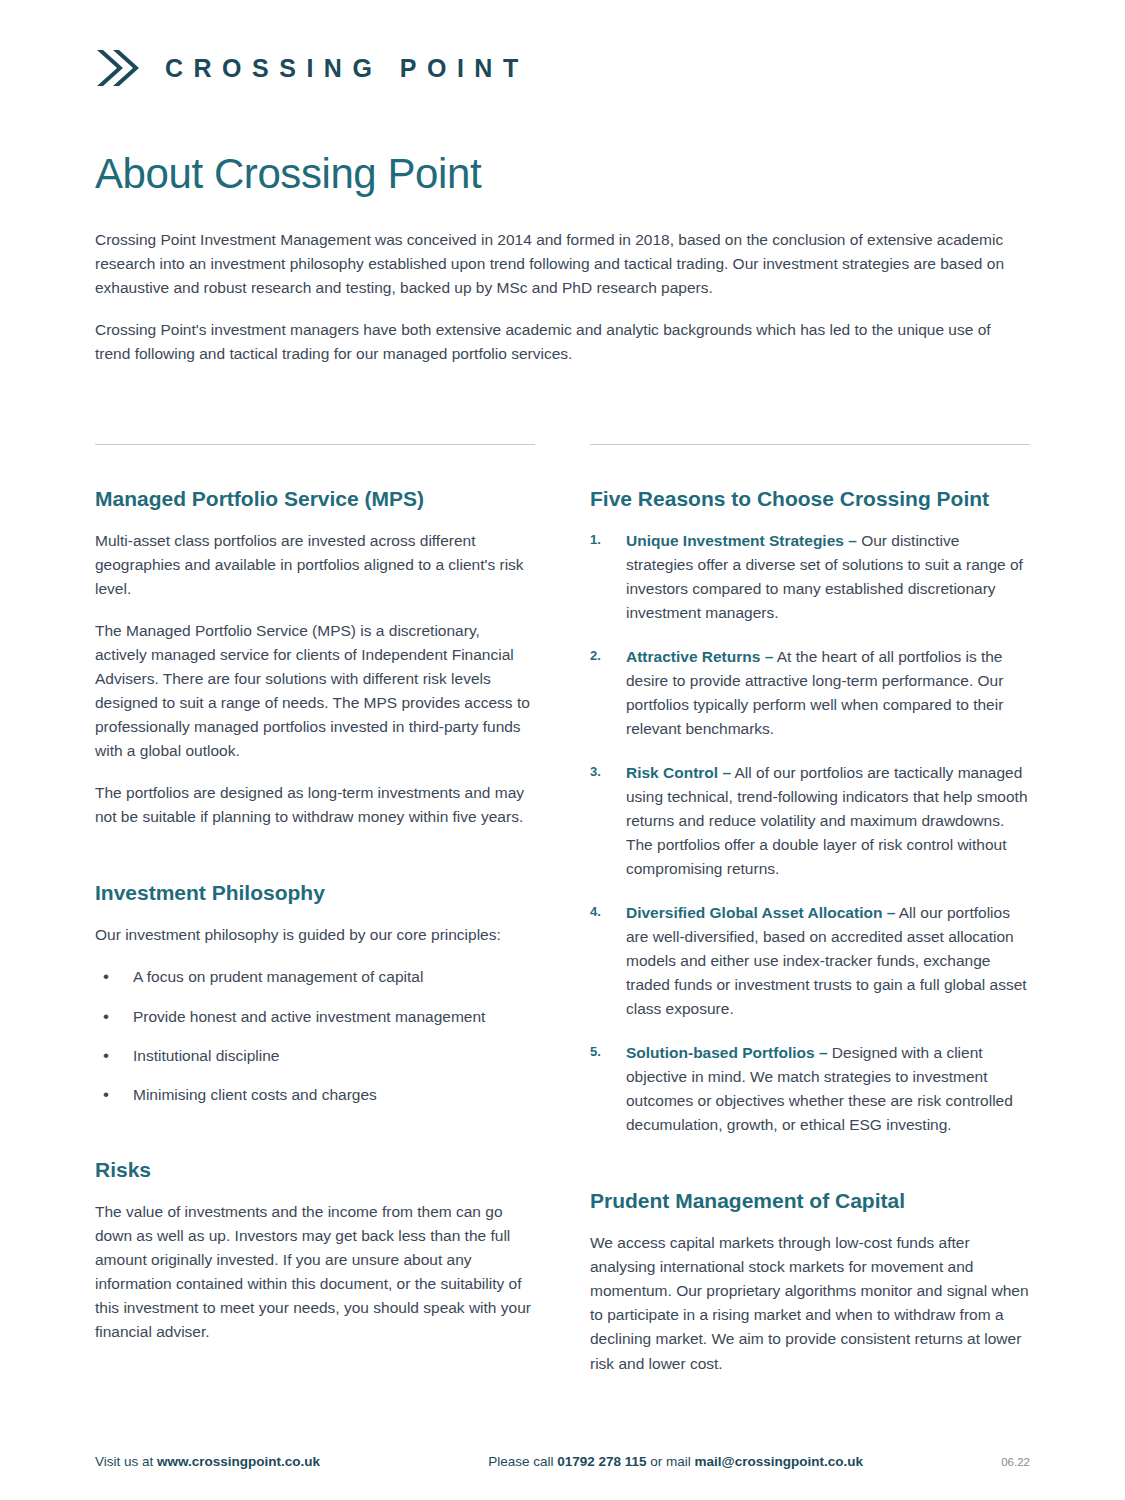CROSSING POINT
About Crossing Point
Crossing Point Investment Management was conceived in 2014 and formed in 2018, based on the conclusion of extensive academic research into an investment philosophy established upon trend following and tactical trading. Our investment strategies are based on exhaustive and robust research and testing, backed up by MSc and PhD research papers.
Crossing Point's investment managers have both extensive academic and analytic backgrounds which has led to the unique use of trend following and tactical trading for our managed portfolio services.
Managed Portfolio Service (MPS)
Multi-asset class portfolios are invested across different geographies and available in portfolios aligned to a client's risk level.
The Managed Portfolio Service (MPS) is a discretionary, actively managed service for clients of Independent Financial Advisers. There are four solutions with different risk levels designed to suit a range of needs. The MPS provides access to professionally managed portfolios invested in third-party funds with a global outlook.
The portfolios are designed as long-term investments and may not be suitable if planning to withdraw money within five years.
Investment Philosophy
Our investment philosophy is guided by our core principles:
A focus on prudent management of capital
Provide honest and active investment management
Institutional discipline
Minimising client costs and charges
Risks
The value of investments and the income from them can go down as well as up. Investors may get back less than the full amount originally invested. If you are unsure about any information contained within this document, or the suitability of this investment to meet your needs, you should speak with your financial adviser.
Five Reasons to Choose Crossing Point
Unique Investment Strategies – Our distinctive strategies offer a diverse set of solutions to suit a range of investors compared to many established discretionary investment managers.
Attractive Returns – At the heart of all portfolios is the desire to provide attractive long-term performance. Our portfolios typically perform well when compared to their relevant benchmarks.
Risk Control – All of our portfolios are tactically managed using technical, trend-following indicators that help smooth returns and reduce volatility and maximum drawdowns. The portfolios offer a double layer of risk control without compromising returns.
Diversified Global Asset Allocation – All our portfolios are well-diversified, based on accredited asset allocation models and either use index-tracker funds, exchange traded funds or investment trusts to gain a full global asset class exposure.
Solution-based Portfolios – Designed with a client objective in mind. We match strategies to investment outcomes or objectives whether these are risk controlled decumulation, growth, or ethical ESG investing.
Prudent Management of Capital
We access capital markets through low-cost funds after analysing international stock markets for movement and momentum. Our proprietary algorithms monitor and signal when to participate in a rising market and when to withdraw from a declining market. We aim to provide consistent returns at lower risk and lower cost.
Visit us at www.crossingpoint.co.uk
Please call 01792 278 115 or mail mail@crossingpoint.co.uk
06.22